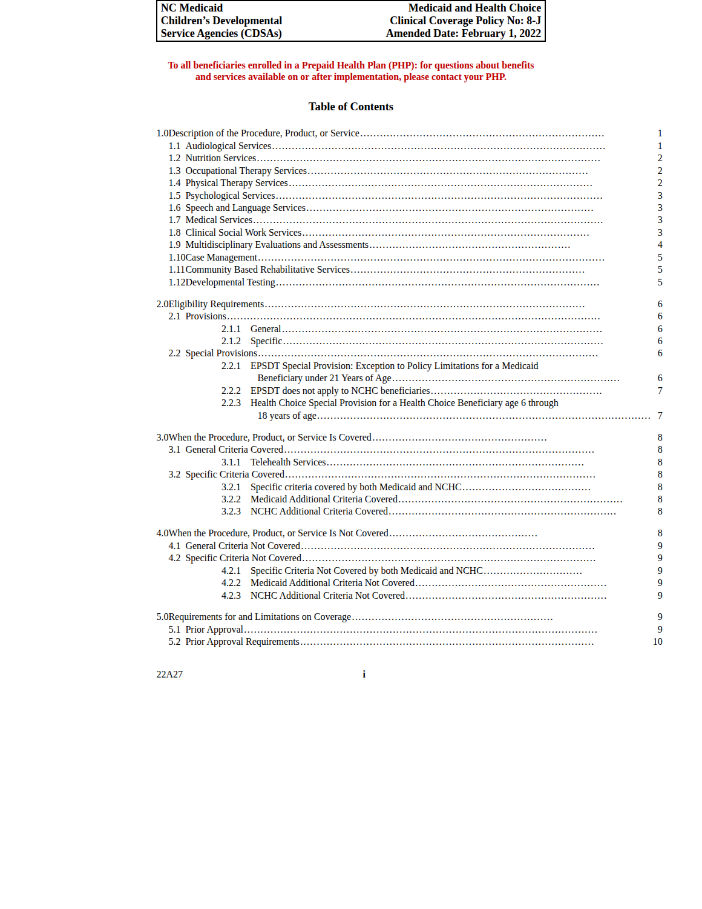| NC Medicaid Children’s Developmental Service Agencies (CDSAs) | Medicaid and Health Choice Clinical Coverage Policy No: 8-J Amended Date: February 1, 2022 |
To all beneficiaries enrolled in a Prepaid Health Plan (PHP): for questions about benefits and services available on or after implementation, please contact your PHP.
Table of Contents
| 1.0 | Description of the Procedure, Product, or Service .......................................................................... 1 |
| | 1.1 | Audiological Services ..................................................................................................... 1 |
| | 1.2 | Nutrition Services ........................................................................................................ 2 |
| | 1.3 | Occupational Therapy Services ..................................................................................... 2 |
| | 1.4 | Physical Therapy Services ............................................................................................ 2 |
| | 1.5 | Psychological Services ................................................................................................... 3 |
| | 1.6 | Speech and Language Services ....................................................................................... 3 |
| | 1.7 | Medical Services .......................................................................................................... 3 |
| | 1.8 | Clinical Social Work Services ....................................................................................... 3 |
| | 1.9 | Multidisciplinary Evaluations and Assessments ............................................................. 4 |
| | 1.10 | Case Management ......................................................................................................... 5 |
| | 1.11 | Community Based Rehabilitative Services ....................................................................... 5 |
| | 1.12 | Developmental Testing .................................................................................................. 5 |
| 2.0 | Eligibility Requirements ................................................................................................. 6 |
| | 2.1 | Provisions ................................................................................................................. 6 |
| | | 2.1.1 General ................................................................................................. 6 |
| | | 2.1.2 Specific ................................................................................................. 6 |
| | 2.2 | Special Provisions ....................................................................................................... 6 |
| | | 2.2.1 EPSDT Special Provision: Exception to Policy Limitations for a Medicaid Beneficiary under 21 Years of Age ..................................................................... 6 |
| | | 2.2.2 EPSDT does not apply to NCHC beneficiaries .................................................... 7 |
| | | 2.2.3 Health Choice Special Provision for a Health Choice Beneficiary age 6 through 18 years of age ..................................................................................................... 7 |
| 3.0 | When the Procedure, Product, or Service Is Covered ..................................................... 8 |
| | 3.1 | General Criteria Covered .............................................................................................. 8 |
| | | 3.1.1 Telehealth Services .............................................................................. 8 |
| | 3.2 | Specific Criteria Covered .............................................................................................. 8 |
| | | 3.2.1 Specific criteria covered by both Medicaid and NCHC ....................................... 8 |
| | | 3.2.2 Medicaid Additional Criteria Covered .................................................................... 8 |
| | | 3.2.3 NCHC Additional Criteria Covered ..................................................................... 8 |
| 4.0 | When the Procedure, Product, or Service Is Not Covered ............................................. 8 |
| | 4.1 | General Criteria Not Covered ......................................................................................... 9 |
| | 4.2 | Specific Criteria Not Covered ......................................................................................... 9 |
| | | 4.2.1 Specific Criteria Not Covered by both Medicaid and NCHC .............................. 9 |
| | | 4.2.2 Medicaid Additional Criteria Not Covered .......................................................... 9 |
| | | 4.2.3 NCHC Additional Criteria Not Covered ............................................................. 9 |
| 5.0 | Requirements for and Limitations on Coverage ............................................................. 9 |
| | 5.1 | Prior Approval ........................................................................................................... 9 |
| | 5.2 | Prior Approval Requirements ......................................................................................... 10 |
22A27
i